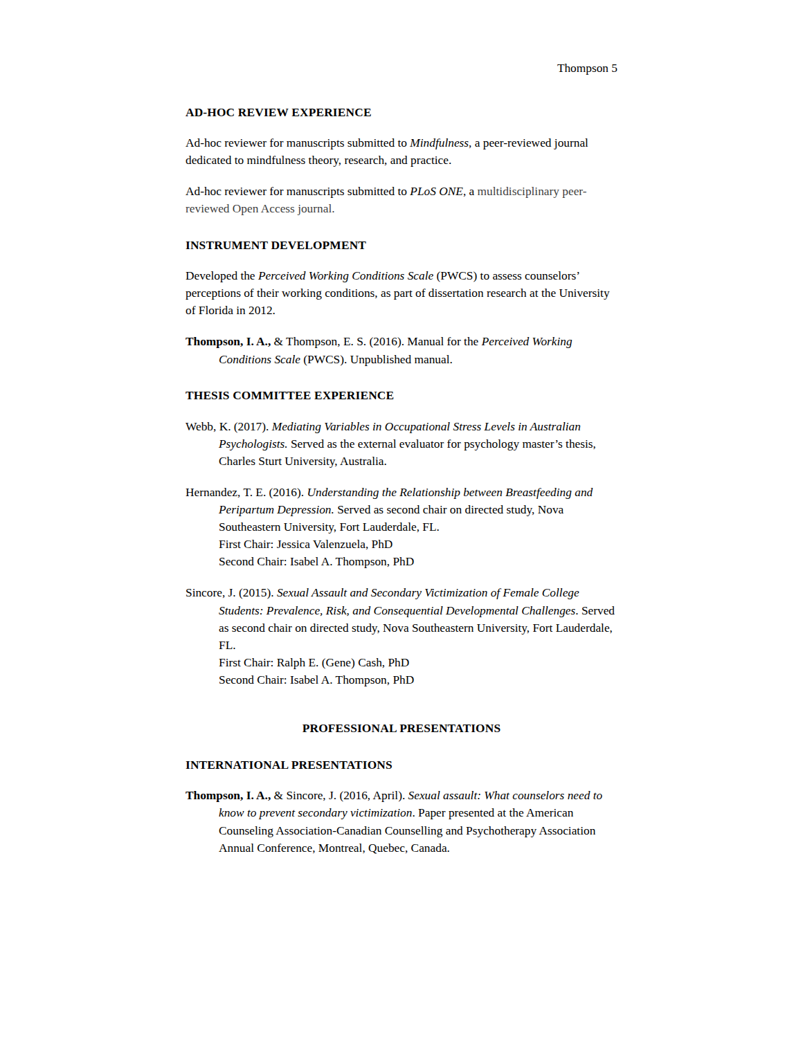Thompson 5
Ad-Hoc Review Experience
Ad-hoc reviewer for manuscripts submitted to Mindfulness, a peer-reviewed journal dedicated to mindfulness theory, research, and practice.
Ad-hoc reviewer for manuscripts submitted to PLoS ONE, a multidisciplinary peer-reviewed Open Access journal.
Instrument Development
Developed the Perceived Working Conditions Scale (PWCS) to assess counselors’ perceptions of their working conditions, as part of dissertation research at the University of Florida in 2012.
Thompson, I. A., & Thompson, E. S. (2016). Manual for the Perceived Working Conditions Scale (PWCS). Unpublished manual.
Thesis Committee Experience
Webb, K. (2017). Mediating Variables in Occupational Stress Levels in Australian Psychologists. Served as the external evaluator for psychology master’s thesis, Charles Sturt University, Australia.
Hernandez, T. E. (2016). Understanding the Relationship between Breastfeeding and Peripartum Depression. Served as second chair on directed study, Nova Southeastern University, Fort Lauderdale, FL. First Chair: Jessica Valenzuela, PhD Second Chair: Isabel A. Thompson, PhD
Sincore, J. (2015). Sexual Assault and Secondary Victimization of Female College Students: Prevalence, Risk, and Consequential Developmental Challenges. Served as second chair on directed study, Nova Southeastern University, Fort Lauderdale, FL. First Chair: Ralph E. (Gene) Cash, PhD Second Chair: Isabel A. Thompson, PhD
Professional Presentations
International Presentations
Thompson, I. A., & Sincore, J. (2016, April). Sexual assault: What counselors need to know to prevent secondary victimization. Paper presented at the American Counseling Association-Canadian Counselling and Psychotherapy Association Annual Conference, Montreal, Quebec, Canada.